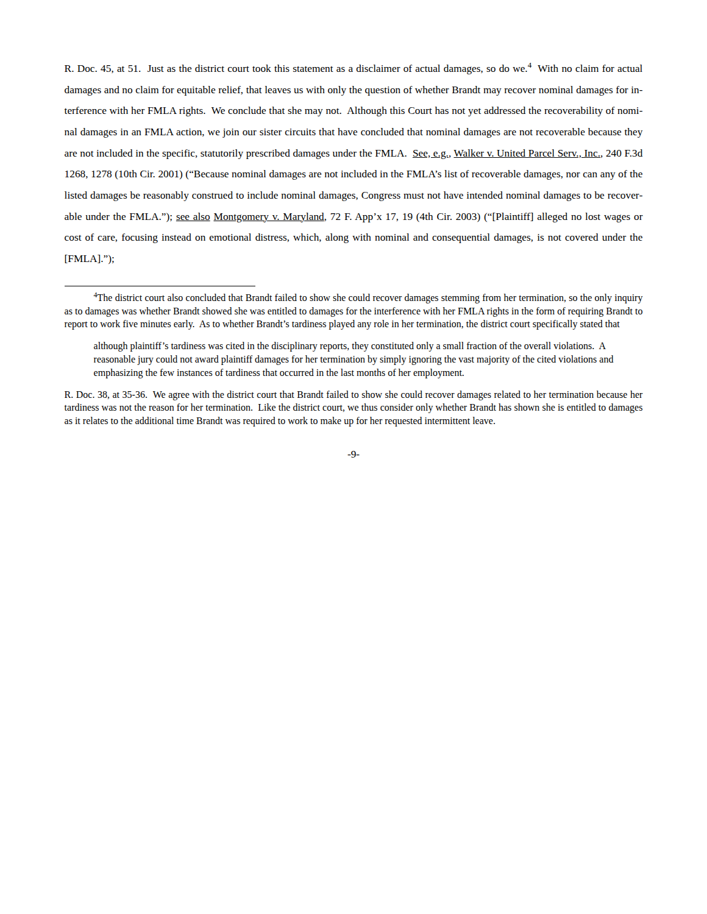R. Doc. 45, at 51. Just as the district court took this statement as a disclaimer of actual damages, so do we.4 With no claim for actual damages and no claim for equitable relief, that leaves us with only the question of whether Brandt may recover nominal damages for interference with her FMLA rights. We conclude that she may not. Although this Court has not yet addressed the recoverability of nominal damages in an FMLA action, we join our sister circuits that have concluded that nominal damages are not recoverable because they are not included in the specific, statutorily prescribed damages under the FMLA. See, e.g., Walker v. United Parcel Serv., Inc., 240 F.3d 1268, 1278 (10th Cir. 2001) (“Because nominal damages are not included in the FMLA’s list of recoverable damages, nor can any of the listed damages be reasonably construed to include nominal damages, Congress must not have intended nominal damages to be recoverable under the FMLA.”); see also Montgomery v. Maryland, 72 F. App’x 17, 19 (4th Cir. 2003) (“[Plaintiff] alleged no lost wages or cost of care, focusing instead on emotional distress, which, along with nominal and consequential damages, is not covered under the [FMLA].”);
4 The district court also concluded that Brandt failed to show she could recover damages stemming from her termination, so the only inquiry as to damages was whether Brandt showed she was entitled to damages for the interference with her FMLA rights in the form of requiring Brandt to report to work five minutes early. As to whether Brandt’s tardiness played any role in her termination, the district court specifically stated that
although plaintiff’s tardiness was cited in the disciplinary reports, they constituted only a small fraction of the overall violations. A reasonable jury could not award plaintiff damages for her termination by simply ignoring the vast majority of the cited violations and emphasizing the few instances of tardiness that occurred in the last months of her employment.
R. Doc. 38, at 35-36. We agree with the district court that Brandt failed to show she could recover damages related to her termination because her tardiness was not the reason for her termination. Like the district court, we thus consider only whether Brandt has shown she is entitled to damages as it relates to the additional time Brandt was required to work to make up for her requested intermittent leave.
-9-